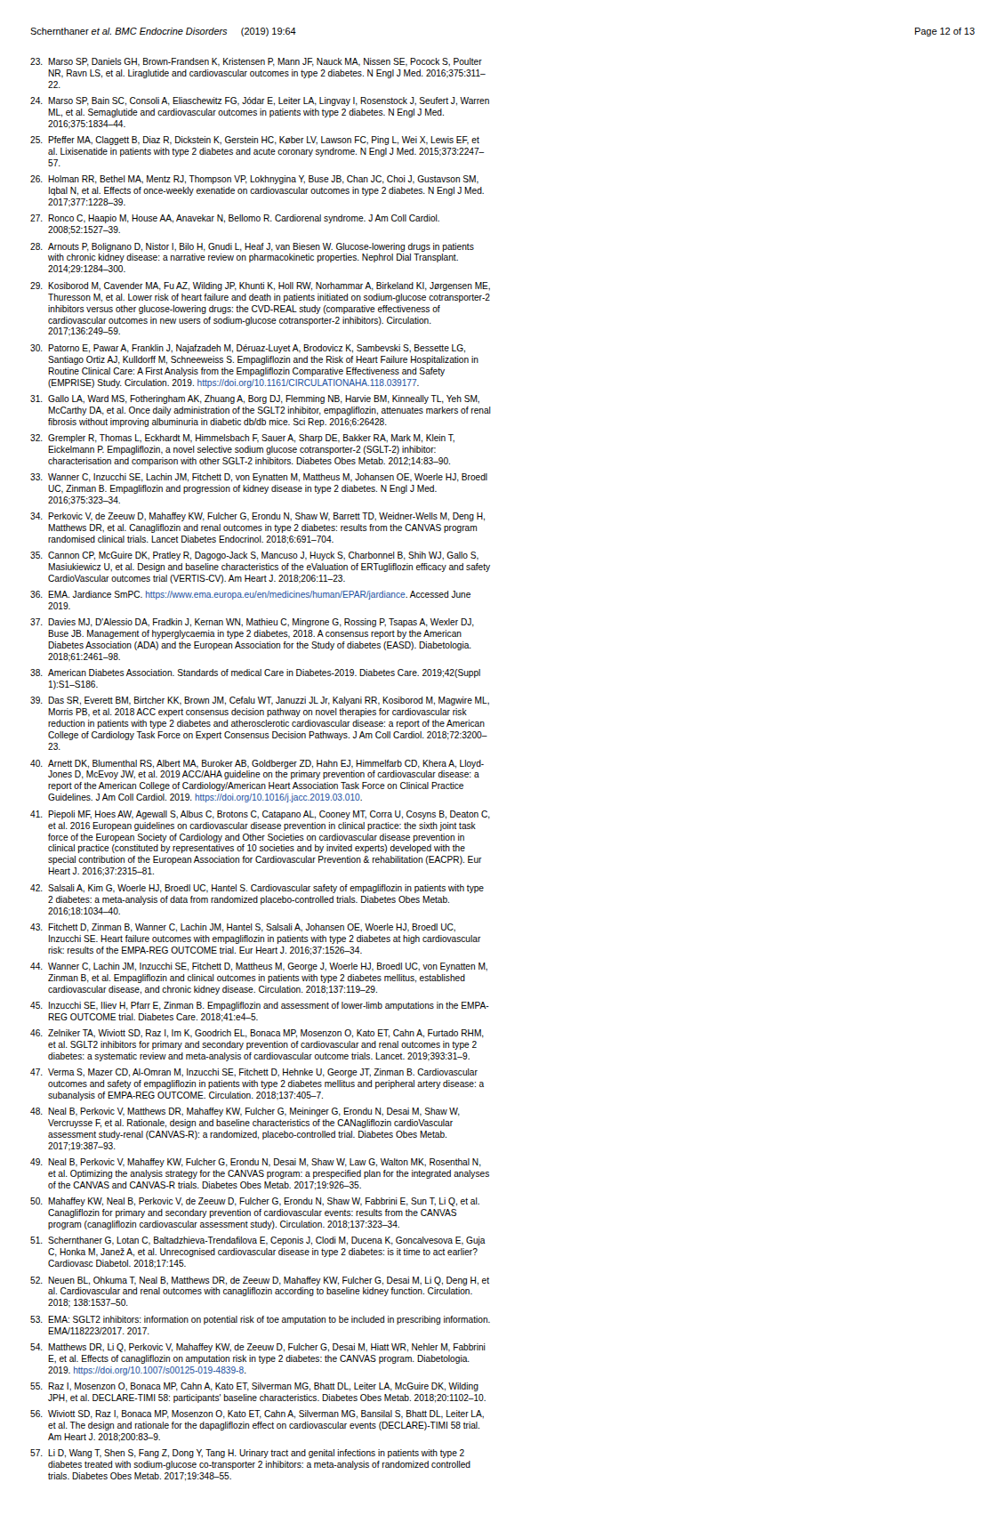Schernthaner et al. BMC Endocrine Disorders (2019) 19:64
Page 12 of 13
Marso SP, Daniels GH, Brown-Frandsen K, Kristensen P, Mann JF, Nauck MA, Nissen SE, Pocock S, Poulter NR, Ravn LS, et al. Liraglutide and cardiovascular outcomes in type 2 diabetes. N Engl J Med. 2016;375:311–22.
Marso SP, Bain SC, Consoli A, Eliaschewitz FG, Jódar E, Leiter LA, Lingvay I, Rosenstock J, Seufert J, Warren ML, et al. Semaglutide and cardiovascular outcomes in patients with type 2 diabetes. N Engl J Med. 2016;375:1834–44.
Pfeffer MA, Claggett B, Diaz R, Dickstein K, Gerstein HC, Køber LV, Lawson FC, Ping L, Wei X, Lewis EF, et al. Lixisenatide in patients with type 2 diabetes and acute coronary syndrome. N Engl J Med. 2015;373:2247–57.
Holman RR, Bethel MA, Mentz RJ, Thompson VP, Lokhnygina Y, Buse JB, Chan JC, Choi J, Gustavson SM, Iqbal N, et al. Effects of once-weekly exenatide on cardiovascular outcomes in type 2 diabetes. N Engl J Med. 2017;377:1228–39.
Ronco C, Haapio M, House AA, Anavekar N, Bellomo R. Cardiorenal syndrome. J Am Coll Cardiol. 2008;52:1527–39.
Arnouts P, Bolignano D, Nistor I, Bilo H, Gnudi L, Heaf J, van Biesen W. Glucose-lowering drugs in patients with chronic kidney disease: a narrative review on pharmacokinetic properties. Nephrol Dial Transplant. 2014;29:1284–300.
Kosiborod M, Cavender MA, Fu AZ, Wilding JP, Khunti K, Holl RW, Norhammar A, Birkeland KI, Jørgensen ME, Thuresson M, et al. Lower risk of heart failure and death in patients initiated on sodium-glucose cotransporter-2 inhibitors versus other glucose-lowering drugs: the CVD-REAL study (comparative effectiveness of cardiovascular outcomes in new users of sodium-glucose cotransporter-2 inhibitors). Circulation. 2017;136:249–59.
Patorno E, Pawar A, Franklin J, Najafzadeh M, Déruaz-Luyet A, Brodovicz K, Sambevski S, Bessette LG, Santiago Ortiz AJ, Kulldorff M, Schneeweiss S. Empagliflozin and the Risk of Heart Failure Hospitalization in Routine Clinical Care: A First Analysis from the Empagliflozin Comparative Effectiveness and Safety (EMPRISE) Study. Circulation. 2019. https://doi.org/10.1161/CIRCULATIONAHA.118.039177.
Gallo LA, Ward MS, Fotheringham AK, Zhuang A, Borg DJ, Flemming NB, Harvie BM, Kinneally TL, Yeh SM, McCarthy DA, et al. Once daily administration of the SGLT2 inhibitor, empagliflozin, attenuates markers of renal fibrosis without improving albuminuria in diabetic db/db mice. Sci Rep. 2016;6:26428.
Grempler R, Thomas L, Eckhardt M, Himmelsbach F, Sauer A, Sharp DE, Bakker RA, Mark M, Klein T, Eickelmann P. Empagliflozin, a novel selective sodium glucose cotransporter-2 (SGLT-2) inhibitor: characterisation and comparison with other SGLT-2 inhibitors. Diabetes Obes Metab. 2012;14:83–90.
Wanner C, Inzucchi SE, Lachin JM, Fitchett D, von Eynatten M, Mattheus M, Johansen OE, Woerle HJ, Broedl UC, Zinman B. Empagliflozin and progression of kidney disease in type 2 diabetes. N Engl J Med. 2016;375:323–34.
Perkovic V, de Zeeuw D, Mahaffey KW, Fulcher G, Erondu N, Shaw W, Barrett TD, Weidner-Wells M, Deng H, Matthews DR, et al. Canagliflozin and renal outcomes in type 2 diabetes: results from the CANVAS program randomised clinical trials. Lancet Diabetes Endocrinol. 2018;6:691–704.
Cannon CP, McGuire DK, Pratley R, Dagogo-Jack S, Mancuso J, Huyck S, Charbonnel B, Shih WJ, Gallo S, Masiukiewicz U, et al. Design and baseline characteristics of the eValuation of ERTugliflozin efficacy and safety CardioVascular outcomes trial (VERTIS-CV). Am Heart J. 2018;206:11–23.
EMA. Jardiance SmPC. https://www.ema.europa.eu/en/medicines/human/EPAR/jardiance. Accessed June 2019.
Davies MJ, D'Alessio DA, Fradkin J, Kernan WN, Mathieu C, Mingrone G, Rossing P, Tsapas A, Wexler DJ, Buse JB. Management of hyperglycaemia in type 2 diabetes, 2018. A consensus report by the American Diabetes Association (ADA) and the European Association for the Study of diabetes (EASD). Diabetologia. 2018;61:2461–98.
American Diabetes Association. Standards of medical Care in Diabetes-2019. Diabetes Care. 2019;42(Suppl 1):S1–S186.
Das SR, Everett BM, Birtcher KK, Brown JM, Cefalu WT, Januzzi JL Jr, Kalyani RR, Kosiborod M, Magwire ML, Morris PB, et al. 2018 ACC expert consensus decision pathway on novel therapies for cardiovascular risk reduction in patients with type 2 diabetes and atherosclerotic cardiovascular disease: a report of the American College of Cardiology Task Force on Expert Consensus Decision Pathways. J Am Coll Cardiol. 2018;72:3200–23.
Arnett DK, Blumenthal RS, Albert MA, Buroker AB, Goldberger ZD, Hahn EJ, Himmelfarb CD, Khera A, Lloyd-Jones D, McEvoy JW, et al. 2019 ACC/AHA guideline on the primary prevention of cardiovascular disease: a report of the American College of Cardiology/American Heart Association Task Force on Clinical Practice Guidelines. J Am Coll Cardiol. 2019. https://doi.org/10.1016/j.jacc.2019.03.010.
Piepoli MF, Hoes AW, Agewall S, Albus C, Brotons C, Catapano AL, Cooney MT, Corra U, Cosyns B, Deaton C, et al. 2016 European guidelines on cardiovascular disease prevention in clinical practice: the sixth joint task force of the European Society of Cardiology and Other Societies on cardiovascular disease prevention in clinical practice (constituted by representatives of 10 societies and by invited experts) developed with the special contribution of the European Association for Cardiovascular Prevention & rehabilitation (EACPR). Eur Heart J. 2016;37:2315–81.
Salsali A, Kim G, Woerle HJ, Broedl UC, Hantel S. Cardiovascular safety of empagliflozin in patients with type 2 diabetes: a meta-analysis of data from randomized placebo-controlled trials. Diabetes Obes Metab. 2016;18:1034–40.
Fitchett D, Zinman B, Wanner C, Lachin JM, Hantel S, Salsali A, Johansen OE, Woerle HJ, Broedl UC, Inzucchi SE. Heart failure outcomes with empagliflozin in patients with type 2 diabetes at high cardiovascular risk: results of the EMPA-REG OUTCOME trial. Eur Heart J. 2016;37:1526–34.
Wanner C, Lachin JM, Inzucchi SE, Fitchett D, Mattheus M, George J, Woerle HJ, Broedl UC, von Eynatten M, Zinman B, et al. Empagliflozin and clinical outcomes in patients with type 2 diabetes mellitus, established cardiovascular disease, and chronic kidney disease. Circulation. 2018;137:119–29.
Inzucchi SE, Iliev H, Pfarr E, Zinman B. Empagliflozin and assessment of lower-limb amputations in the EMPA-REG OUTCOME trial. Diabetes Care. 2018;41:e4–5.
Zelniker TA, Wiviott SD, Raz I, Im K, Goodrich EL, Bonaca MP, Mosenzon O, Kato ET, Cahn A, Furtado RHM, et al. SGLT2 inhibitors for primary and secondary prevention of cardiovascular and renal outcomes in type 2 diabetes: a systematic review and meta-analysis of cardiovascular outcome trials. Lancet. 2019;393:31–9.
Verma S, Mazer CD, Al-Omran M, Inzucchi SE, Fitchett D, Hehnke U, George JT, Zinman B. Cardiovascular outcomes and safety of empagliflozin in patients with type 2 diabetes mellitus and peripheral artery disease: a subanalysis of EMPA-REG OUTCOME. Circulation. 2018;137:405–7.
Neal B, Perkovic V, Matthews DR, Mahaffey KW, Fulcher G, Meininger G, Erondu N, Desai M, Shaw W, Vercruysse F, et al. Rationale, design and baseline characteristics of the CANagliflozin cardioVascular assessment study-renal (CANVAS-R): a randomized, placebo-controlled trial. Diabetes Obes Metab. 2017;19:387–93.
Neal B, Perkovic V, Mahaffey KW, Fulcher G, Erondu N, Desai M, Shaw W, Law G, Walton MK, Rosenthal N, et al. Optimizing the analysis strategy for the CANVAS program: a prespecified plan for the integrated analyses of the CANVAS and CANVAS-R trials. Diabetes Obes Metab. 2017;19:926–35.
Mahaffey KW, Neal B, Perkovic V, de Zeeuw D, Fulcher G, Erondu N, Shaw W, Fabbrini E, Sun T, Li Q, et al. Canagliflozin for primary and secondary prevention of cardiovascular events: results from the CANVAS program (canagliflozin cardiovascular assessment study). Circulation. 2018;137:323–34.
Schernthaner G, Lotan C, Baltadzhieva-Trendafilova E, Ceponis J, Clodi M, Ducena K, Goncalvesova E, Guja C, Honka M, Janež A, et al. Unrecognised cardiovascular disease in type 2 diabetes: is it time to act earlier? Cardiovasc Diabetol. 2018;17:145.
Neuen BL, Ohkuma T, Neal B, Matthews DR, de Zeeuw D, Mahaffey KW, Fulcher G, Desai M, Li Q, Deng H, et al. Cardiovascular and renal outcomes with canagliflozin according to baseline kidney function. Circulation. 2018; 138:1537–50.
EMA: SGLT2 inhibitors: information on potential risk of toe amputation to be included in prescribing information. EMA/118223/2017. 2017.
Matthews DR, Li Q, Perkovic V, Mahaffey KW, de Zeeuw D, Fulcher G, Desai M, Hiatt WR, Nehler M, Fabbrini E, et al. Effects of canagliflozin on amputation risk in type 2 diabetes: the CANVAS program. Diabetologia. 2019. https://doi.org/10.1007/s00125-019-4839-8.
Raz I, Mosenzon O, Bonaca MP, Cahn A, Kato ET, Silverman MG, Bhatt DL, Leiter LA, McGuire DK, Wilding JPH, et al. DECLARE-TIMI 58: participants' baseline characteristics. Diabetes Obes Metab. 2018;20:1102–10.
Wiviott SD, Raz I, Bonaca MP, Mosenzon O, Kato ET, Cahn A, Silverman MG, Bansilal S, Bhatt DL, Leiter LA, et al. The design and rationale for the dapagliflozin effect on cardiovascular events (DECLARE)-TIMI 58 trial. Am Heart J. 2018;200:83–9.
Li D, Wang T, Shen S, Fang Z, Dong Y, Tang H. Urinary tract and genital infections in patients with type 2 diabetes treated with sodium-glucose co-transporter 2 inhibitors: a meta-analysis of randomized controlled trials. Diabetes Obes Metab. 2017;19:348–55.